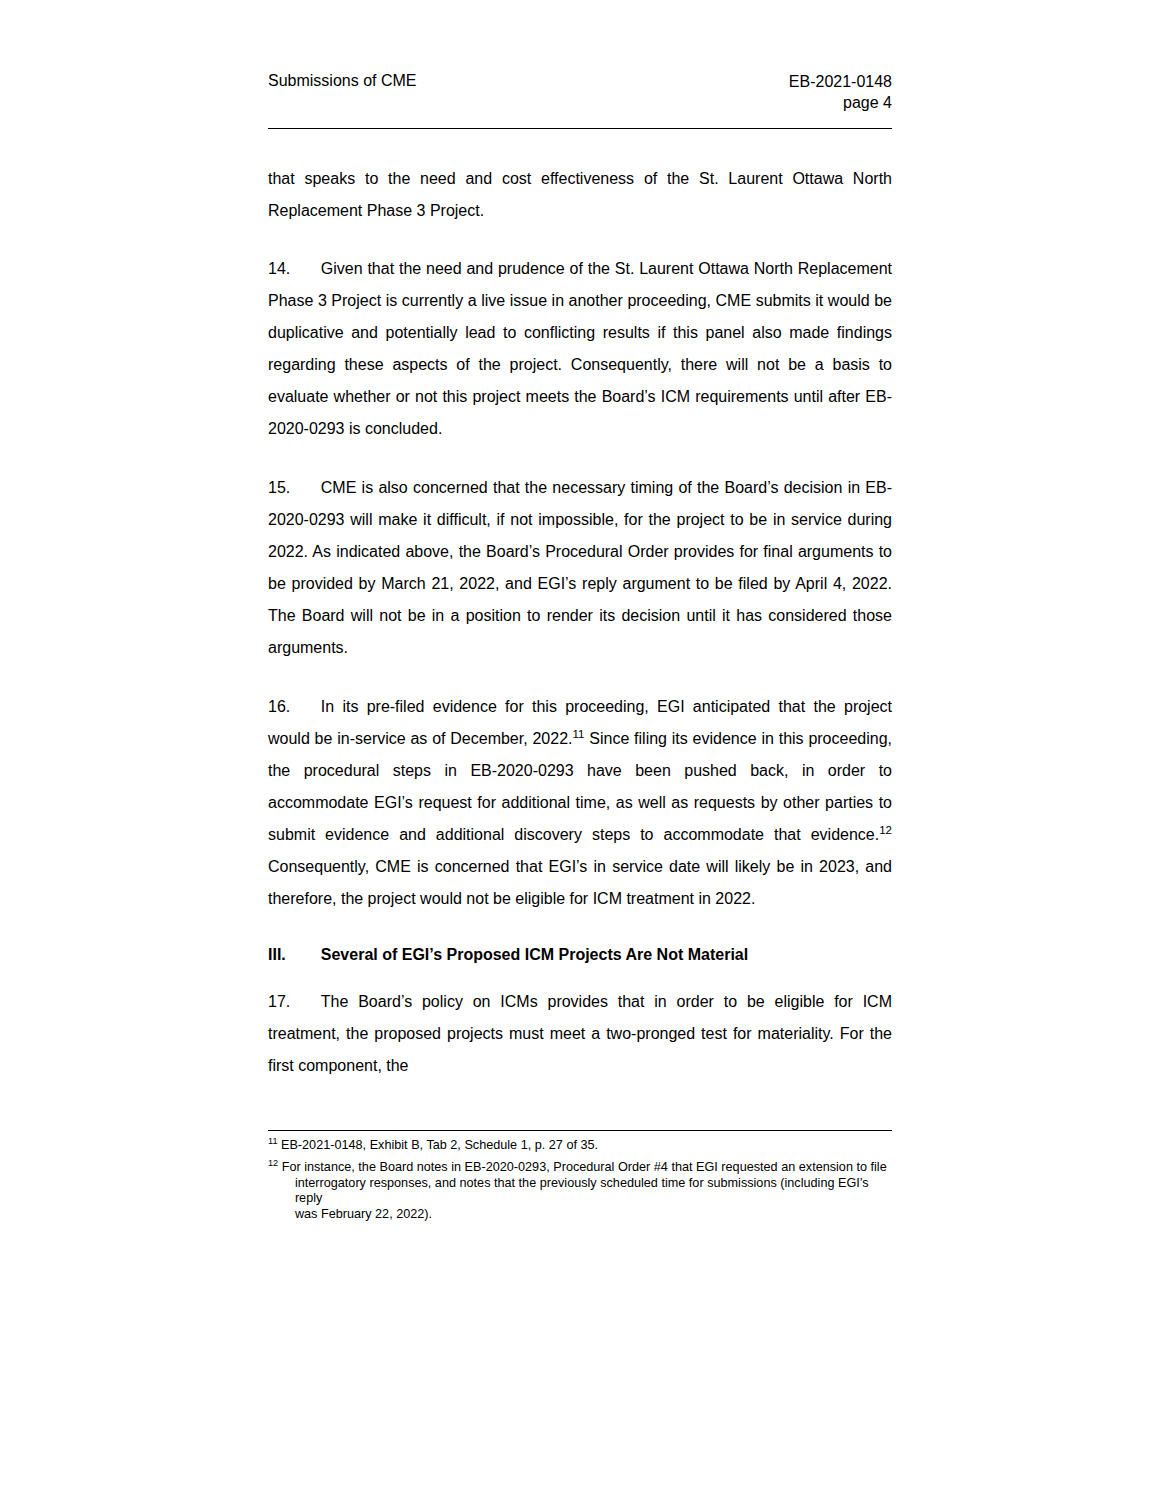Submissions of CME
EB-2021-0148
page 4
that speaks to the need and cost effectiveness of the St. Laurent Ottawa North Replacement Phase 3 Project.
14. Given that the need and prudence of the St. Laurent Ottawa North Replacement Phase 3 Project is currently a live issue in another proceeding, CME submits it would be duplicative and potentially lead to conflicting results if this panel also made findings regarding these aspects of the project. Consequently, there will not be a basis to evaluate whether or not this project meets the Board’s ICM requirements until after EB-2020-0293 is concluded.
15. CME is also concerned that the necessary timing of the Board’s decision in EB-2020-0293 will make it difficult, if not impossible, for the project to be in service during 2022. As indicated above, the Board’s Procedural Order provides for final arguments to be provided by March 21, 2022, and EGI’s reply argument to be filed by April 4, 2022. The Board will not be in a position to render its decision until it has considered those arguments.
16. In its pre-filed evidence for this proceeding, EGI anticipated that the project would be in-service as of December, 2022.11 Since filing its evidence in this proceeding, the procedural steps in EB-2020-0293 have been pushed back, in order to accommodate EGI’s request for additional time, as well as requests by other parties to submit evidence and additional discovery steps to accommodate that evidence.12 Consequently, CME is concerned that EGI’s in service date will likely be in 2023, and therefore, the project would not be eligible for ICM treatment in 2022.
III. Several of EGI’s Proposed ICM Projects Are Not Material
17. The Board’s policy on ICMs provides that in order to be eligible for ICM treatment, the proposed projects must meet a two-pronged test for materiality. For the first component, the
11 EB-2021-0148, Exhibit B, Tab 2, Schedule 1, p. 27 of 35.
12 For instance, the Board notes in EB-2020-0293, Procedural Order #4 that EGI requested an extension to file interrogatory responses, and notes that the previously scheduled time for submissions (including EGI’s reply was February 22, 2022).